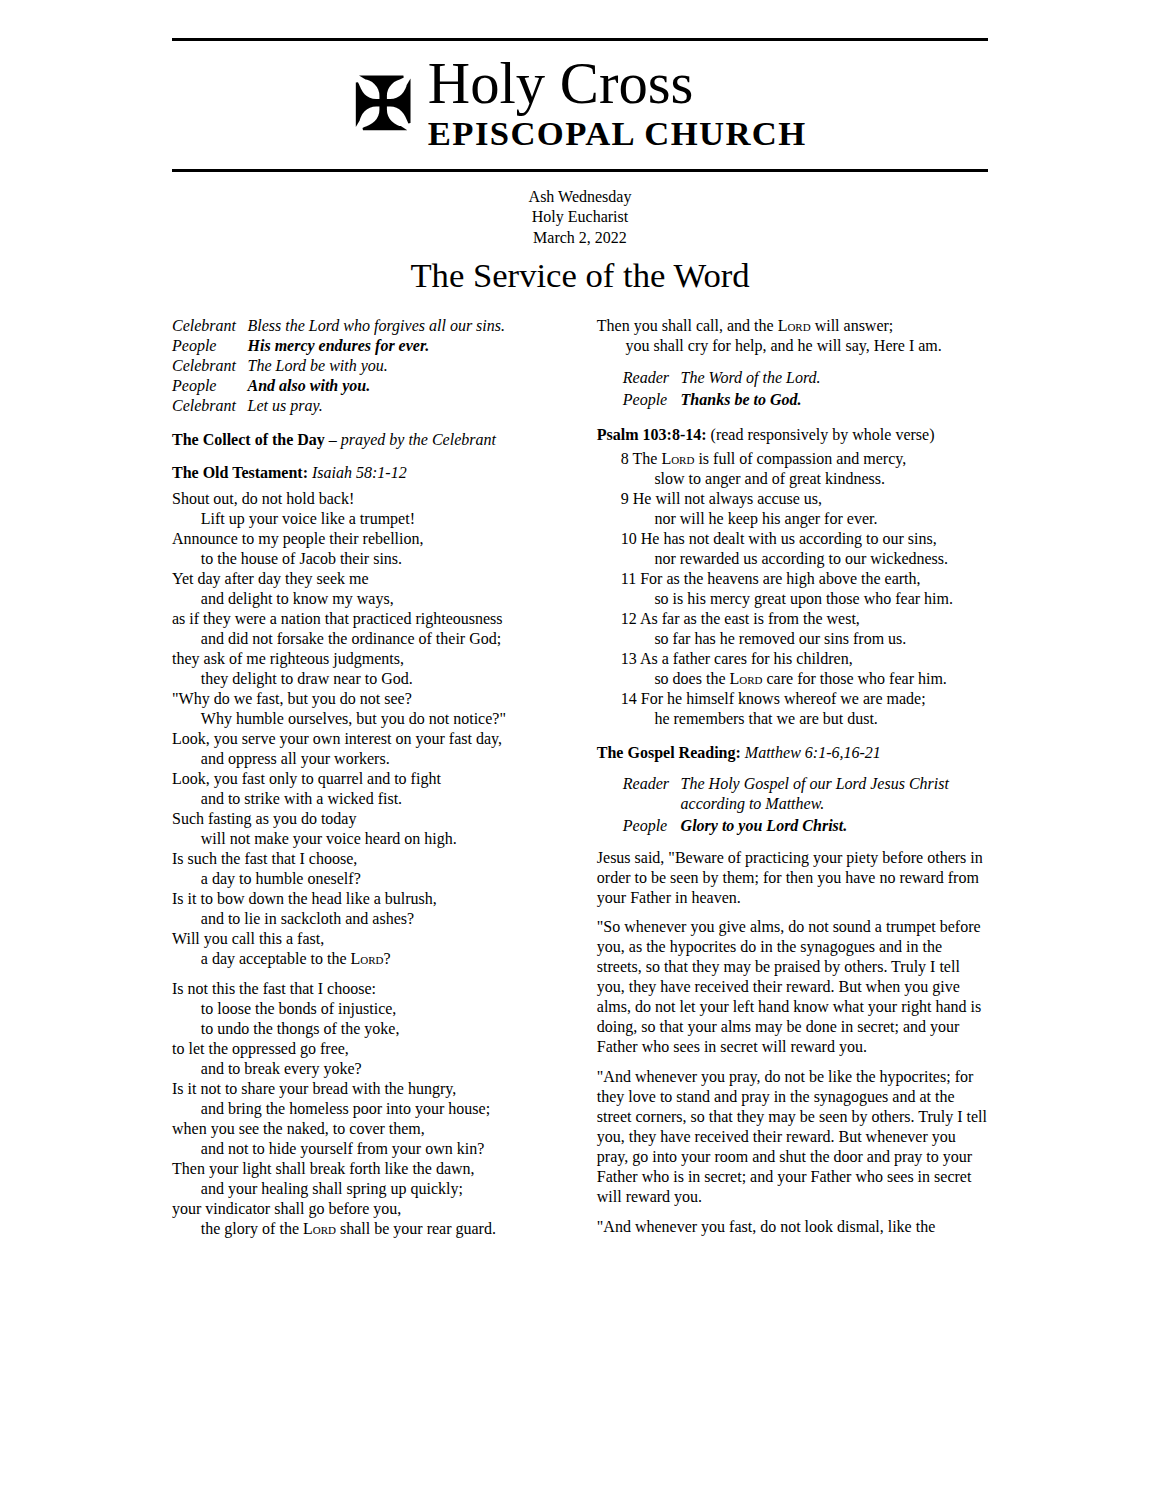✠
Holy Cross EPISCOPAL CHURCH
Ash Wednesday
Holy Eucharist
March 2, 2022
The Service of the Word
| Celebrant | Bless the Lord who forgives all our sins. |
| People | His mercy endures for ever. |
| Celebrant | The Lord be with you. |
| People | And also with you. |
| Celebrant | Let us pray. |
The Collect of the Day – prayed by the Celebrant
The Old Testament: Isaiah 58:1-12
Shout out, do not hold back!
Lift up your voice like a trumpet!
Announce to my people their rebellion,
to the house of Jacob their sins.
Yet day after day they seek me
and delight to know my ways,
as if they were a nation that practiced righteousness
and did not forsake the ordinance of their God;
they ask of me righteous judgments,
they delight to draw near to God.
"Why do we fast, but you do not see?
Why humble ourselves, but you do not notice?"
Look, you serve your own interest on your fast day,
and oppress all your workers.
Look, you fast only to quarrel and to fight
and to strike with a wicked fist.
Such fasting as you do today
will not make your voice heard on high.
Is such the fast that I choose,
a day to humble oneself?
Is it to bow down the head like a bulrush,
and to lie in sackcloth and ashes?
Will you call this a fast,
a day acceptable to the Lord?
Is not this the fast that I choose:
to loose the bonds of injustice,
to undo the thongs of the yoke,
to let the oppressed go free,
and to break every yoke?
Is it not to share your bread with the hungry,
and bring the homeless poor into your house;
when you see the naked, to cover them,
and not to hide yourself from your own kin?
Then your light shall break forth like the dawn,
and your healing shall spring up quickly;
your vindicator shall go before you,
the glory of the Lord shall be your rear guard.
Then you shall call, and the Lord will answer;
you shall cry for help, and he will say, Here I am.
| Reader | The Word of the Lord. |
| People | Thanks be to God. |
Psalm 103:8-14: (read responsively by whole verse)
8 The Lord is full of compassion and mercy,
slow to anger and of great kindness.
9 He will not always accuse us,
nor will he keep his anger for ever.
10 He has not dealt with us according to our sins,
nor rewarded us according to our wickedness.
11 For as the heavens are high above the earth,
so is his mercy great upon those who fear him.
12 As far as the east is from the west,
so far has he removed our sins from us.
13 As a father cares for his children,
so does the Lord care for those who fear him.
14 For he himself knows whereof we are made;
he remembers that we are but dust.
The Gospel Reading: Matthew 6:1-6,16-21
| Reader | The Holy Gospel of our Lord Jesus Christ according to Matthew. |
| People | Glory to you Lord Christ. |
Jesus said, "Beware of practicing your piety before others in order to be seen by them; for then you have no reward from your Father in heaven.
"So whenever you give alms, do not sound a trumpet before you, as the hypocrites do in the synagogues and in the streets, so that they may be praised by others. Truly I tell you, they have received their reward. But when you give alms, do not let your left hand know what your right hand is doing, so that your alms may be done in secret; and your Father who sees in secret will reward you.
"And whenever you pray, do not be like the hypocrites; for they love to stand and pray in the synagogues and at the street corners, so that they may be seen by others. Truly I tell you, they have received their reward. But whenever you pray, go into your room and shut the door and pray to your Father who is in secret; and your Father who sees in secret will reward you.
"And whenever you fast, do not look dismal, like the